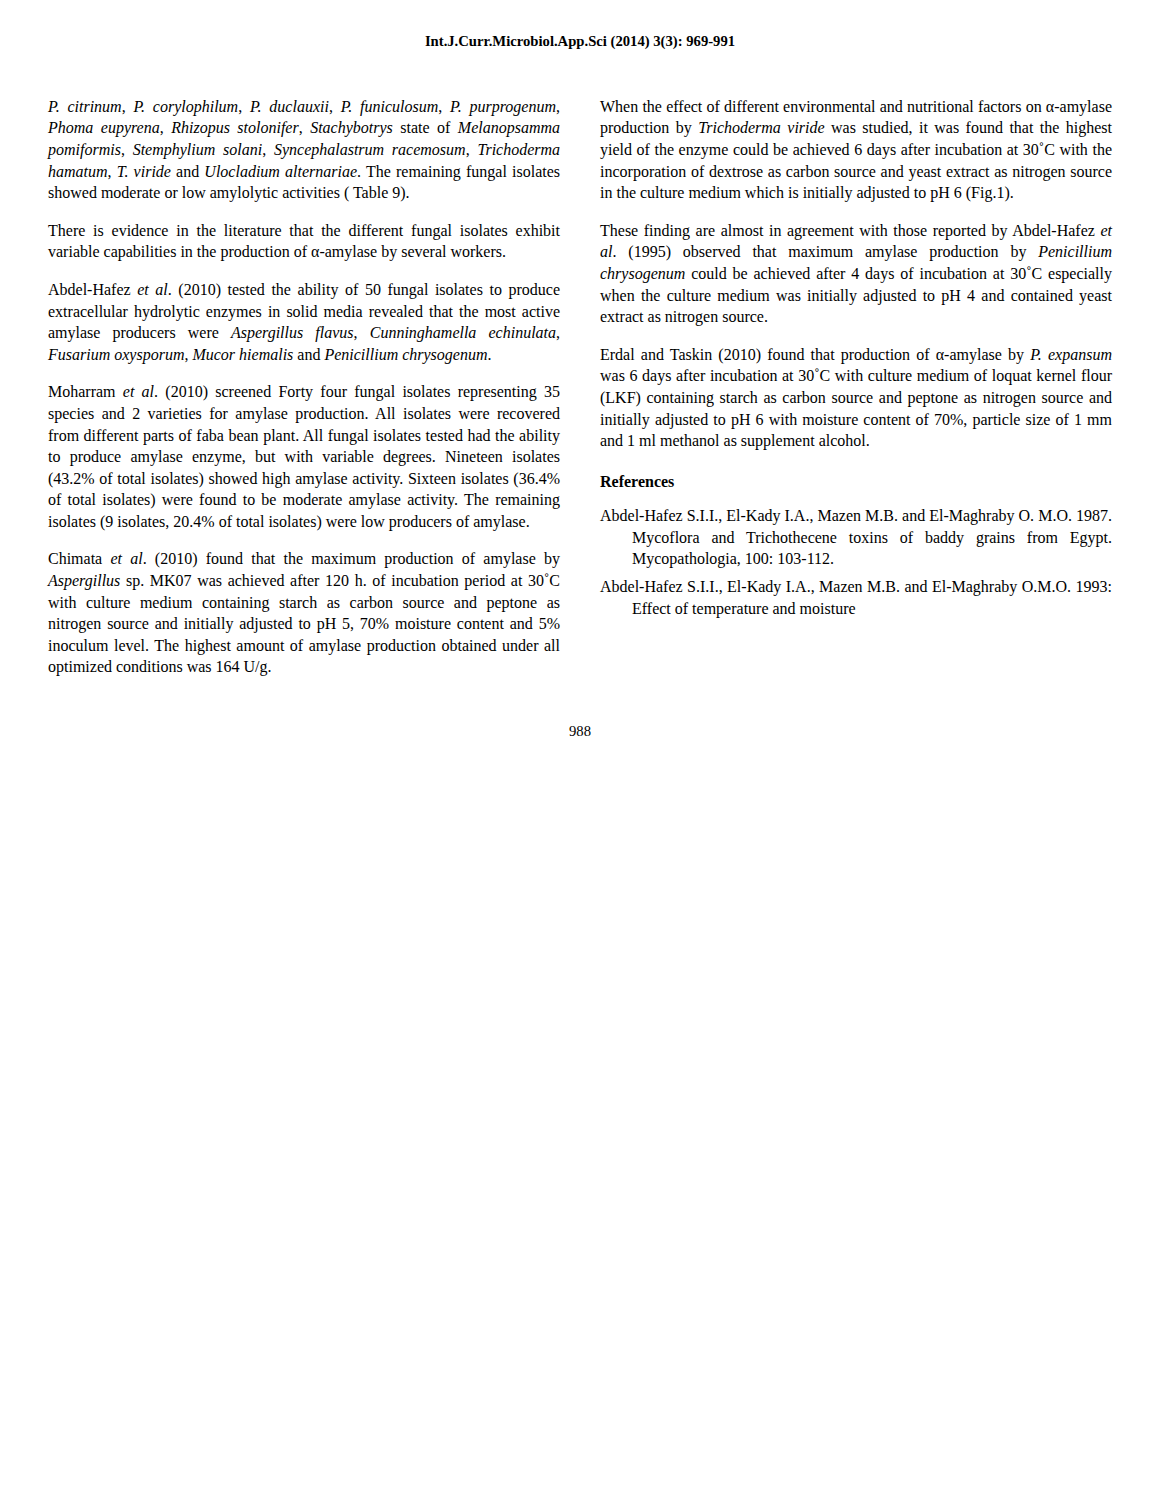Int.J.Curr.Microbiol.App.Sci (2014) 3(3): 969-991
P. citrinum, P. corylophilum, P. duclauxii, P. funiculosum, P. purprogenum, Phoma eupyrena, Rhizopus stolonifer, Stachybotrys state of Melanopsamma pomiformis, Stemphylium solani, Syncephalastrum racemosum, Trichoderma hamatum, T. viride and Ulocladium alternariae. The remaining fungal isolates showed moderate or low amylolytic activities ( Table 9).
There is evidence in the literature that the different fungal isolates exhibit variable capabilities in the production of α-amylase by several workers.
Abdel-Hafez et al. (2010) tested the ability of 50 fungal isolates to produce extracellular hydrolytic enzymes in solid media revealed that the most active amylase producers were Aspergillus flavus, Cunninghamella echinulata, Fusarium oxysporum, Mucor hiemalis and Penicillium chrysogenum.
Moharram et al. (2010) screened Forty four fungal isolates representing 35 species and 2 varieties for amylase production. All isolates were recovered from different parts of faba bean plant. All fungal isolates tested had the ability to produce amylase enzyme, but with variable degrees. Nineteen isolates (43.2% of total isolates) showed high amylase activity. Sixteen isolates (36.4% of total isolates) were found to be moderate amylase activity. The remaining isolates (9 isolates, 20.4% of total isolates) were low producers of amylase.
Chimata et al. (2010) found that the maximum production of amylase by Aspergillus sp. MK07 was achieved after 120 h. of incubation period at 30˚C with culture medium containing starch as carbon source and peptone as nitrogen source and initially adjusted to pH 5, 70% moisture content and 5% inoculum level. The highest amount of amylase production obtained under all optimized conditions was 164 U/g.
When the effect of different environmental and nutritional factors on α-amylase production by Trichoderma viride was studied, it was found that the highest yield of the enzyme could be achieved 6 days after incubation at 30˚C with the incorporation of dextrose as carbon source and yeast extract as nitrogen source in the culture medium which is initially adjusted to pH 6 (Fig.1).
These finding are almost in agreement with those reported by Abdel-Hafez et al. (1995) observed that maximum amylase production by Penicillium chrysogenum could be achieved after 4 days of incubation at 30˚C especially when the culture medium was initially adjusted to pH 4 and contained yeast extract as nitrogen source.
Erdal and Taskin (2010) found that production of α-amylase by P. expansum was 6 days after incubation at 30˚C with culture medium of loquat kernel flour (LKF) containing starch as carbon source and peptone as nitrogen source and initially adjusted to pH 6 with moisture content of 70%, particle size of 1 mm and 1 ml methanol as supplement alcohol.
References
Abdel-Hafez S.I.I., El-Kady I.A., Mazen M.B. and El-Maghraby O. M.O. 1987. Mycoflora and Trichothecene toxins of baddy grains from Egypt. Mycopathologia, 100: 103-112.
Abdel-Hafez S.I.I., El-Kady I.A., Mazen M.B. and El-Maghraby O.M.O. 1993: Effect of temperature and moisture
988